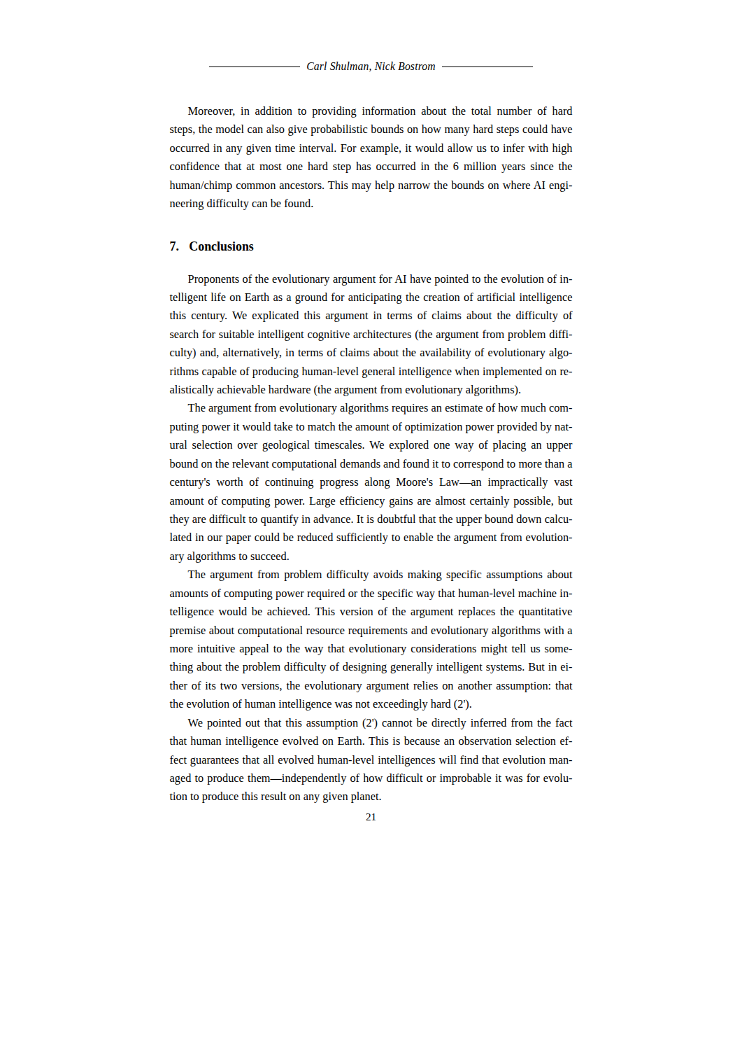Carl Shulman, Nick Bostrom
Moreover, in addition to providing information about the total number of hard steps, the model can also give probabilistic bounds on how many hard steps could have occurred in any given time interval. For example, it would allow us to infer with high confidence that at most one hard step has occurred in the 6 million years since the human/chimp common ancestors. This may help narrow the bounds on where AI engineering difficulty can be found.
7. Conclusions
Proponents of the evolutionary argument for AI have pointed to the evolution of intelligent life on Earth as a ground for anticipating the creation of artificial intelligence this century. We explicated this argument in terms of claims about the difficulty of search for suitable intelligent cognitive architectures (the argument from problem difficulty) and, alternatively, in terms of claims about the availability of evolutionary algorithms capable of producing human-level general intelligence when implemented on realistically achievable hardware (the argument from evolutionary algorithms).
The argument from evolutionary algorithms requires an estimate of how much computing power it would take to match the amount of optimization power provided by natural selection over geological timescales. We explored one way of placing an upper bound on the relevant computational demands and found it to correspond to more than a century's worth of continuing progress along Moore's Law—an impractically vast amount of computing power. Large efficiency gains are almost certainly possible, but they are difficult to quantify in advance. It is doubtful that the upper bound down calculated in our paper could be reduced sufficiently to enable the argument from evolutionary algorithms to succeed.
The argument from problem difficulty avoids making specific assumptions about amounts of computing power required or the specific way that human-level machine intelligence would be achieved. This version of the argument replaces the quantitative premise about computational resource requirements and evolutionary algorithms with a more intuitive appeal to the way that evolutionary considerations might tell us something about the problem difficulty of designing generally intelligent systems. But in either of its two versions, the evolutionary argument relies on another assumption: that the evolution of human intelligence was not exceedingly hard (2').
We pointed out that this assumption (2') cannot be directly inferred from the fact that human intelligence evolved on Earth. This is because an observation selection effect guarantees that all evolved human-level intelligences will find that evolution managed to produce them—independently of how difficult or improbable it was for evolution to produce this result on any given planet.
21